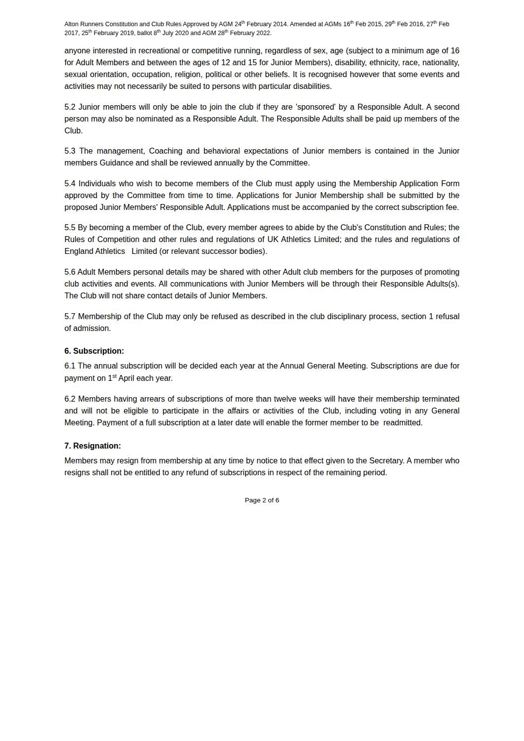Alton Runners Constitution and Club Rules Approved by AGM 24th February 2014. Amended at AGMs 16th Feb 2015, 29th Feb 2016, 27th Feb 2017, 25th February 2019, ballot 8th July 2020 and AGM 28th February 2022.
anyone interested in recreational or competitive running, regardless of sex, age (subject to a minimum age of 16 for Adult Members and between the ages of 12 and 15 for Junior Members), disability, ethnicity, race, nationality, sexual orientation, occupation, religion, political or other beliefs. It is recognised however that some events and activities may not necessarily be suited to persons with particular disabilities.
5.2 Junior members will only be able to join the club if they are 'sponsored' by a Responsible Adult. A second person may also be nominated as a Responsible Adult. The Responsible Adults shall be paid up members of the Club.
5.3 The management, Coaching and behavioral expectations of Junior members is contained in the Junior members Guidance and shall be reviewed annually by the Committee.
5.4 Individuals who wish to become members of the Club must apply using the Membership Application Form approved by the Committee from time to time. Applications for Junior Membership shall be submitted by the proposed Junior Members' Responsible Adult. Applications must be accompanied by the correct subscription fee.
5.5 By becoming a member of the Club, every member agrees to abide by the Club's Constitution and Rules; the Rules of Competition and other rules and regulations of UK Athletics Limited; and the rules and regulations of England Athletics Limited (or relevant successor bodies).
5.6 Adult Members personal details may be shared with other Adult club members for the purposes of promoting club activities and events. All communications with Junior Members will be through their Responsible Adults(s). The Club will not share contact details of Junior Members.
5.7 Membership of the Club may only be refused as described in the club disciplinary process, section 1 refusal of admission.
6. Subscription:
6.1 The annual subscription will be decided each year at the Annual General Meeting. Subscriptions are due for payment on 1st April each year.
6.2 Members having arrears of subscriptions of more than twelve weeks will have their membership terminated and will not be eligible to participate in the affairs or activities of the Club, including voting in any General Meeting. Payment of a full subscription at a later date will enable the former member to be readmitted.
7. Resignation:
Members may resign from membership at any time by notice to that effect given to the Secretary. A member who resigns shall not be entitled to any refund of subscriptions in respect of the remaining period.
Page 2 of 6